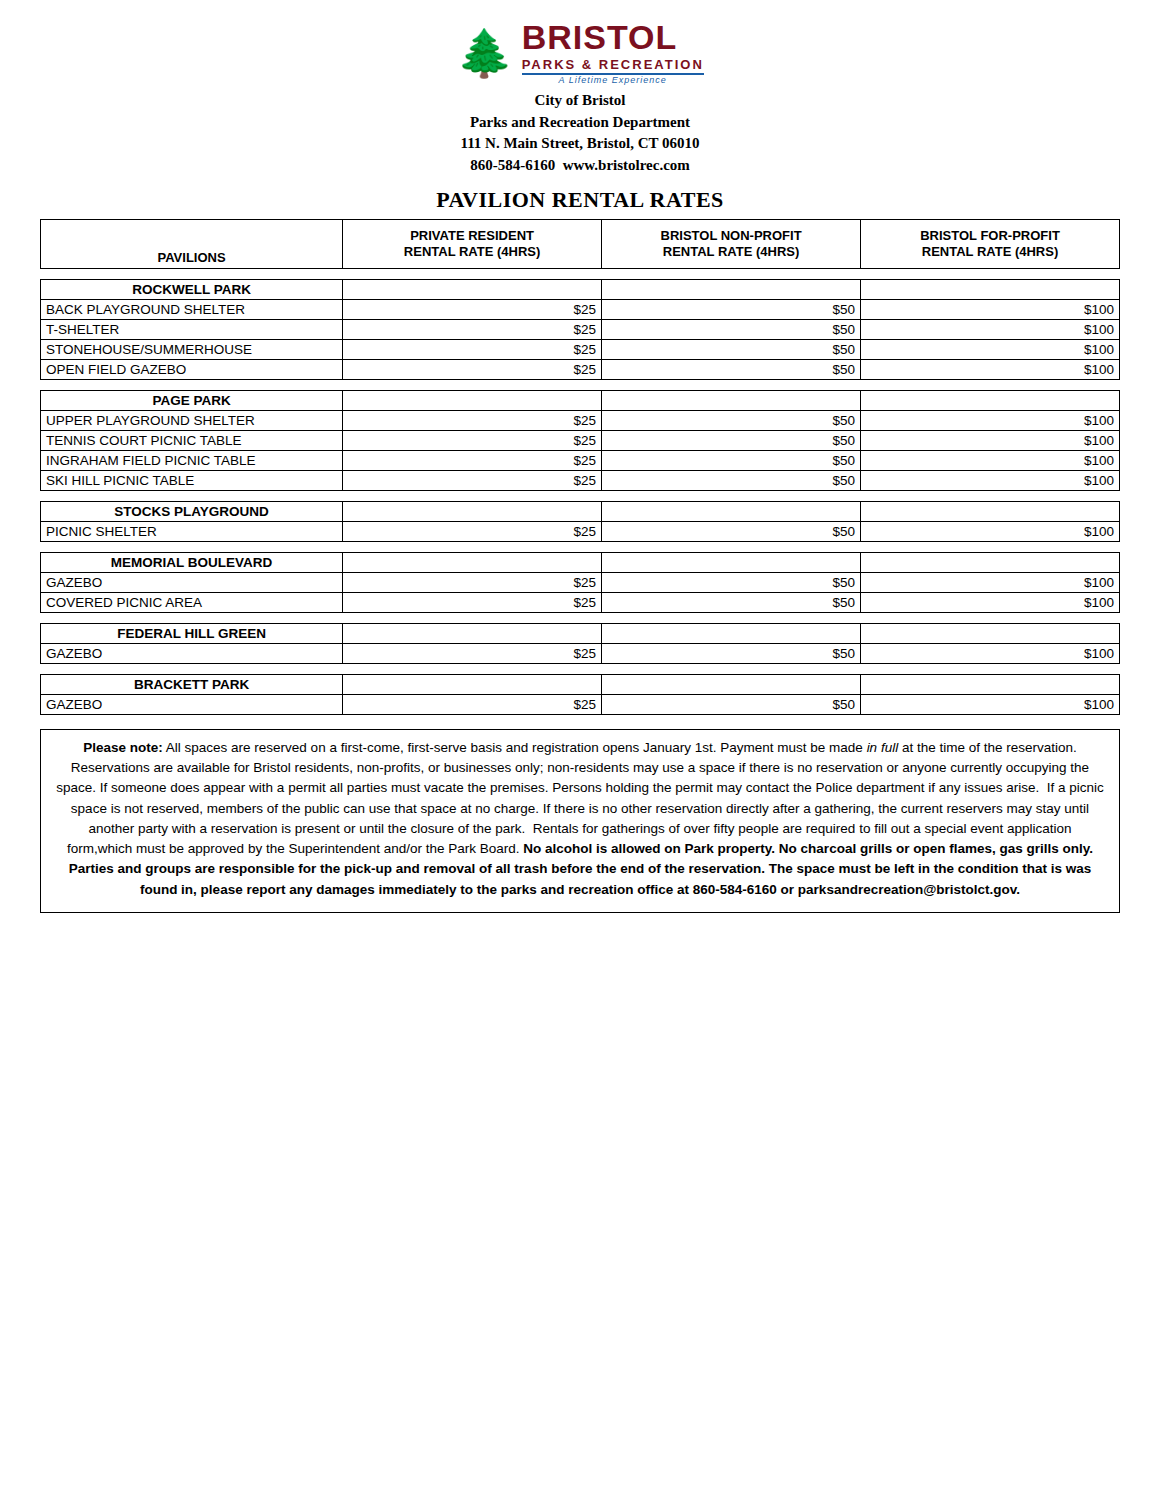🌲 BRISTOL
PARKS & RECREATION
A Lifetime Experience
City of Bristol
Parks and Recreation Department
111 N. Main Street, Bristol, CT 06010
860-584-6160 www.bristolrec.com
PAVILION RENTAL RATES
| PAVILIONS | PRIVATE RESIDENT RENTAL RATE (4HRS) | BRISTOL NON-PROFIT RENTAL RATE (4HRS) | BRISTOL FOR-PROFIT RENTAL RATE (4HRS) |
| --- | --- | --- | --- |
| ROCKWELL PARK | | | |
| BACK PLAYGROUND SHELTER | $25 | $50 | $100 |
| T-SHELTER | $25 | $50 | $100 |
| STONEHOUSE/SUMMERHOUSE | $25 | $50 | $100 |
| OPEN FIELD GAZEBO | $25 | $50 | $100 |
| PAGE PARK | | | |
| UPPER PLAYGROUND SHELTER | $25 | $50 | $100 |
| TENNIS COURT PICNIC TABLE | $25 | $50 | $100 |
| INGRAHAM FIELD PICNIC TABLE | $25 | $50 | $100 |
| SKI HILL PICNIC TABLE | $25 | $50 | $100 |
| STOCKS PLAYGROUND | | | |
| PICNIC SHELTER | $25 | $50 | $100 |
| MEMORIAL BOULEVARD | | | |
| GAZEBO | $25 | $50 | $100 |
| COVERED PICNIC AREA | $25 | $50 | $100 |
| FEDERAL HILL GREEN | | | |
| GAZEBO | $25 | $50 | $100 |
| BRACKETT PARK | | | |
| GAZEBO | $25 | $50 | $100 |
Please note: All spaces are reserved on a first-come, first-serve basis and registration opens January 1st. Payment must be made in full at the time of the reservation. Reservations are available for Bristol residents, non-profits, or businesses only; non-residents may use a space if there is no reservation or anyone currently occupying the space. If someone does appear with a permit all parties must vacate the premises. Persons holding the permit may contact the Police department if any issues arise. If a picnic space is not reserved, members of the public can use that space at no charge. If there is no other reservation directly after a gathering, the current reservers may stay until another party with a reservation is present or until the closure of the park. Rentals for gatherings of over fifty people are required to fill out a special event application form,which must be approved by the Superintendent and/or the Park Board. No alcohol is allowed on Park property. No charcoal grills or open flames, gas grills only. Parties and groups are responsible for the pick-up and removal of all trash before the end of the reservation. The space must be left in the condition that is was found in, please report any damages immediately to the parks and recreation office at 860-584-6160 or parksandrecreation@bristolct.gov.